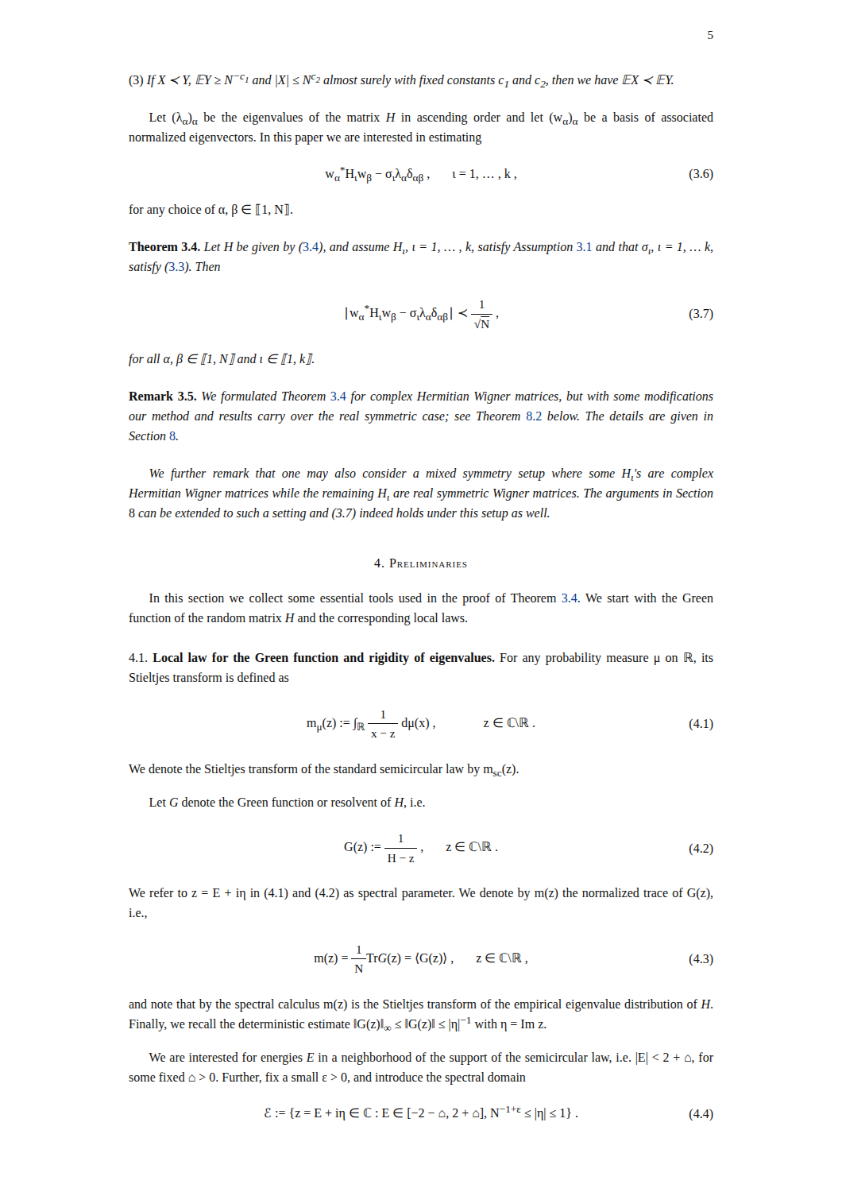5
(3) If X ≺ Y, 𝔼Y ≥ N−c1 and |X| ≤ Nc2 almost surely with fixed constants c1 and c2, then we have 𝔼X ≺ 𝔼Y.
Let (λα)α be the eigenvalues of the matrix H in ascending order and let (wα)α be a basis of associated normalized eigenvectors. In this paper we are interested in estimating
wα*Hιwβ − σιλαδαβ , ι = 1, … , k , (3.6)
for any choice of α, β ∈ ⟦1, N⟧.
Theorem 3.4. Let H be given by (3.4), and assume Hι, ι = 1, … , k, satisfy Assumption 3.1 and that σι, ι = 1, … k, satisfy (3.3). Then
∣wα*Hιwβ − σιλαδαβ∣ ≺ 1√N , (3.7)
for all α, β ∈ ⟦1, N⟧ and ι ∈ ⟦1, k⟧.
Remark 3.5. We formulated Theorem 3.4 for complex Hermitian Wigner matrices, but with some modifications our method and results carry over the real symmetric case; see Theorem 8.2 below. The details are given in Section 8.
We further remark that one may also consider a mixed symmetry setup where some Hι's are complex Hermitian Wigner matrices while the remaining Hι are real symmetric Wigner matrices. The arguments in Section 8 can be extended to such a setting and (3.7) indeed holds under this setup as well.
4. Preliminaries
In this section we collect some essential tools used in the proof of Theorem 3.4. We start with the Green function of the random matrix H and the corresponding local laws.
4.1. Local law for the Green function and rigidity of eigenvalues.
For any probability measure μ on ℝ, its Stieltjes transform is defined as
mμ(z) := ∫ℝ 1 x − z dμ(x) , z ∈ ℂ\ℝ . (4.1)
We denote the Stieltjes transform of the standard semicircular law by msc(z).
Let G denote the Green function or resolvent of H, i.e.
G(z) := 1 H − z , z ∈ ℂ\ℝ . (4.2)
We refer to z = E + iη in (4.1) and (4.2) as spectral parameter. We denote by m(z) the normalized trace of G(z), i.e.,
m(z) = 1 NTrG(z) = ⟨G(z)⟩ , z ∈ ℂ\ℝ , (4.3)
and note that by the spectral calculus m(z) is the Stieltjes transform of the empirical eigenvalue distribution of H. Finally, we recall the deterministic estimate ‖G(z)‖∞ ≤ ‖G(z)‖ ≤ |η|−1 with η = Im z.
We are interested for energies E in a neighborhood of the support of the semicircular law, i.e. |E| < 2 + ⌂, for some fixed ⌂ > 0. Further, fix a small ε > 0, and introduce the spectral domain
ℰ := {z = E + iη ∈ ℂ : E ∈ [−2 − ⌂, 2 + ⌂], N−1+ε ≤ |η| ≤ 1} . (4.4)